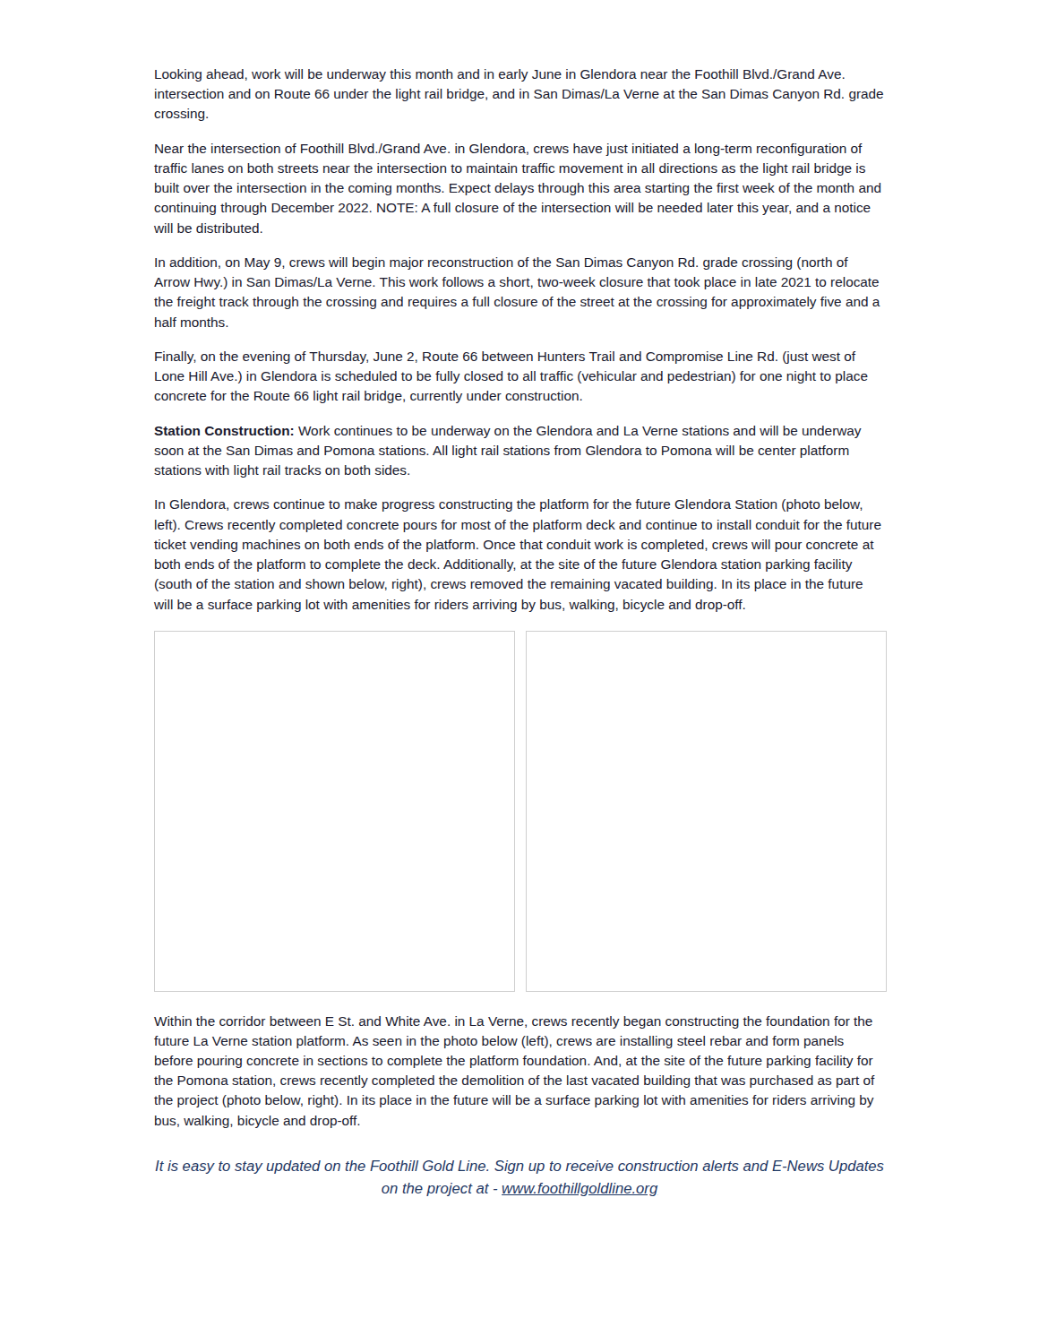Looking ahead, work will be underway this month and in early June in Glendora near the Foothill Blvd./Grand Ave. intersection and on Route 66 under the light rail bridge, and in San Dimas/La Verne at the San Dimas Canyon Rd. grade crossing.
Near the intersection of Foothill Blvd./Grand Ave. in Glendora, crews have just initiated a long-term reconfiguration of traffic lanes on both streets near the intersection to maintain traffic movement in all directions as the light rail bridge is built over the intersection in the coming months. Expect delays through this area starting the first week of the month and continuing through December 2022. NOTE: A full closure of the intersection will be needed later this year, and a notice will be distributed.
In addition, on May 9, crews will begin major reconstruction of the San Dimas Canyon Rd. grade crossing (north of Arrow Hwy.) in San Dimas/La Verne. This work follows a short, two-week closure that took place in late 2021 to relocate the freight track through the crossing and requires a full closure of the street at the crossing for approximately five and a half months.
Finally, on the evening of Thursday, June 2, Route 66 between Hunters Trail and Compromise Line Rd. (just west of Lone Hill Ave.) in Glendora is scheduled to be fully closed to all traffic (vehicular and pedestrian) for one night to place concrete for the Route 66 light rail bridge, currently under construction.
Station Construction: Work continues to be underway on the Glendora and La Verne stations and will be underway soon at the San Dimas and Pomona stations. All light rail stations from Glendora to Pomona will be center platform stations with light rail tracks on both sides.
In Glendora, crews continue to make progress constructing the platform for the future Glendora Station (photo below, left). Crews recently completed concrete pours for most of the platform deck and continue to install conduit for the future ticket vending machines on both ends of the platform. Once that conduit work is completed, crews will pour concrete at both ends of the platform to complete the deck. Additionally, at the site of the future Glendora station parking facility (south of the station and shown below, right), crews removed the remaining vacated building. In its place in the future will be a surface parking lot with amenities for riders arriving by bus, walking, bicycle and drop-off.
Within the corridor between E St. and White Ave. in La Verne, crews recently began constructing the foundation for the future La Verne station platform. As seen in the photo below (left), crews are installing steel rebar and form panels before pouring concrete in sections to complete the platform foundation. And, at the site of the future parking facility for the Pomona station, crews recently completed the demolition of the last vacated building that was purchased as part of the project (photo below, right). In its place in the future will be a surface parking lot with amenities for riders arriving by bus, walking, bicycle and drop-off.
It is easy to stay updated on the Foothill Gold Line. Sign up to receive construction alerts and E-News Updates on the project at - www.foothillgoldline.org